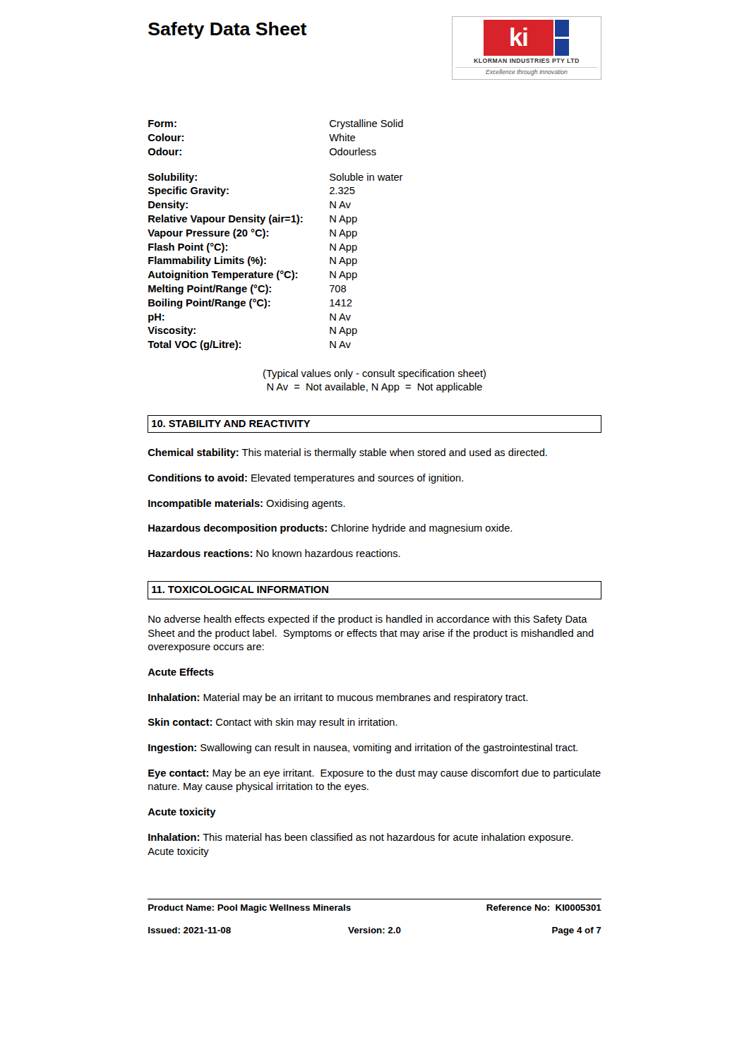Safety Data Sheet
ki
KLORMAN INDUSTRIES PTY LTD
Excellence through Innovation
| Form: | Crystalline Solid |
| Colour: | White |
| Odour: | Odourless |
| Solubility: | Soluble in water |
| Specific Gravity: | 2.325 |
| Density: | N Av |
| Relative Vapour Density (air=1): | N App |
| Vapour Pressure (20 °C): | N App |
| Flash Point (°C): | N App |
| Flammability Limits (%): | N App |
| Autoignition Temperature (°C): | N App |
| Melting Point/Range (°C): | 708 |
| Boiling Point/Range (°C): | 1412 |
| pH: | N Av |
| Viscosity: | N App |
| Total VOC (g/Litre): | N Av |
(Typical values only - consult specification sheet)
N Av = Not available, N App = Not applicable
10. STABILITY AND REACTIVITY
Chemical stability: This material is thermally stable when stored and used as directed.
Conditions to avoid: Elevated temperatures and sources of ignition.
Incompatible materials: Oxidising agents.
Hazardous decomposition products: Chlorine hydride and magnesium oxide.
Hazardous reactions: No known hazardous reactions.
11. TOXICOLOGICAL INFORMATION
No adverse health effects expected if the product is handled in accordance with this Safety Data Sheet and the product label. Symptoms or effects that may arise if the product is mishandled and overexposure occurs are:
Acute Effects
Inhalation: Material may be an irritant to mucous membranes and respiratory tract.
Skin contact: Contact with skin may result in irritation.
Ingestion: Swallowing can result in nausea, vomiting and irritation of the gastrointestinal tract.
Eye contact: May be an eye irritant. Exposure to the dust may cause discomfort due to particulate nature. May cause physical irritation to the eyes.
Acute toxicity
Inhalation: This material has been classified as not hazardous for acute inhalation exposure. Acute toxicity
Product Name: Pool Magic Wellness Minerals
Reference No: KI0005301
Issued: 2021-11-08
Version: 2.0
Page 4 of 7